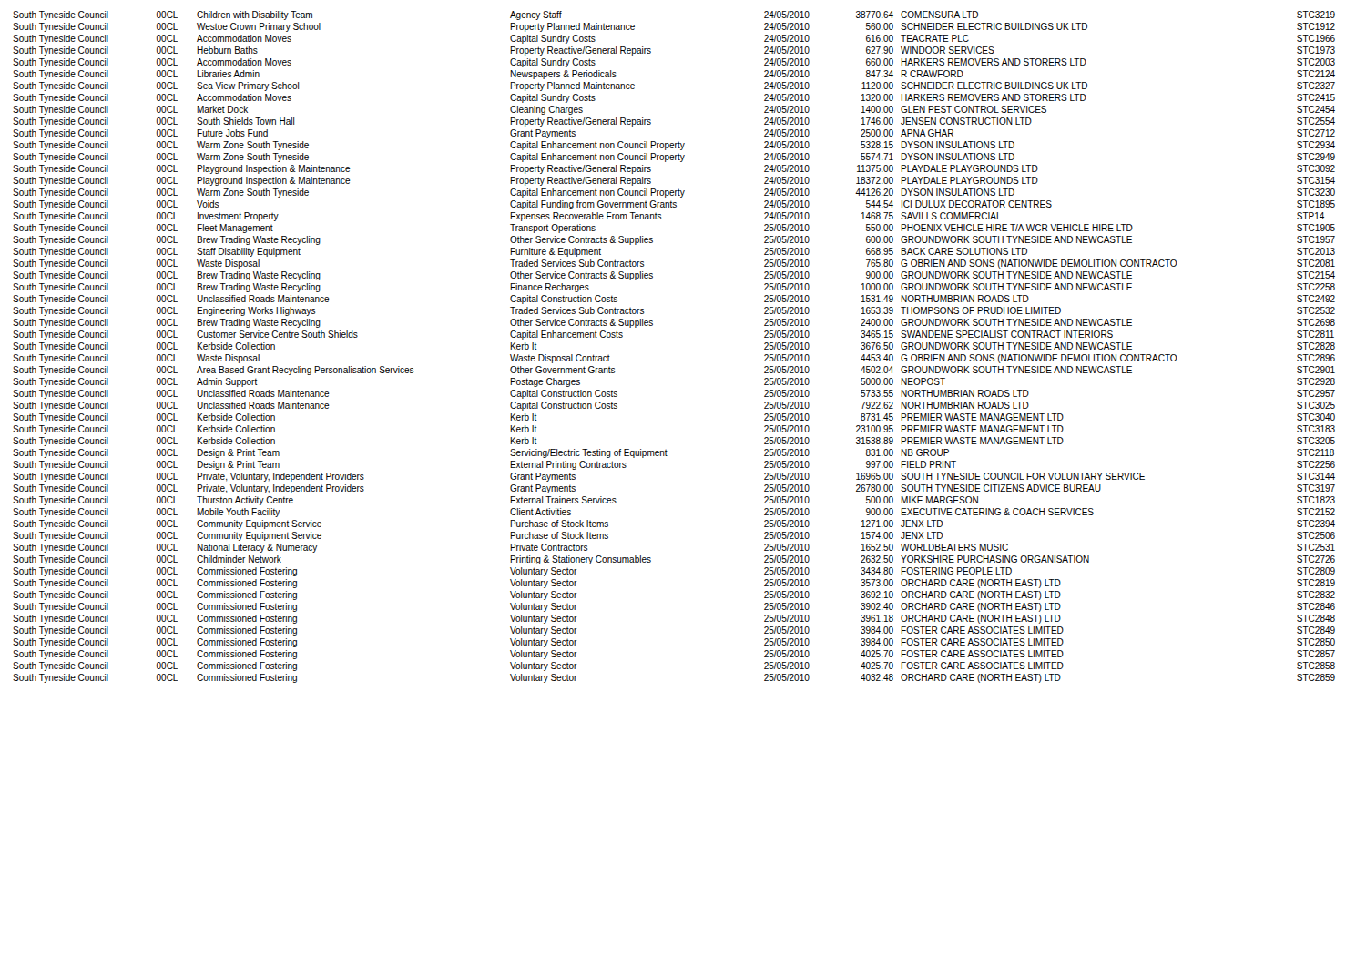| South Tyneside Council | 00CL | Children with Disability Team | Agency Staff | 24/05/2010 | 38770.64 | COMENSURA LTD | STC3219 |
| South Tyneside Council | 00CL | Westoe Crown Primary School | Property Planned Maintenance | 24/05/2010 | 560.00 | SCHNEIDER ELECTRIC BUILDINGS UK LTD | STC1912 |
| South Tyneside Council | 00CL | Accommodation Moves | Capital Sundry Costs | 24/05/2010 | 616.00 | TEACRATE PLC | STC1966 |
| South Tyneside Council | 00CL | Hebburn Baths | Property Reactive/General Repairs | 24/05/2010 | 627.90 | WINDOOR SERVICES | STC1973 |
| South Tyneside Council | 00CL | Accommodation Moves | Capital Sundry Costs | 24/05/2010 | 660.00 | HARKERS REMOVERS AND STORERS LTD | STC2003 |
| South Tyneside Council | 00CL | Libraries Admin | Newspapers & Periodicals | 24/05/2010 | 847.34 | R CRAWFORD | STC2124 |
| South Tyneside Council | 00CL | Sea View Primary School | Property Planned Maintenance | 24/05/2010 | 1120.00 | SCHNEIDER ELECTRIC BUILDINGS UK LTD | STC2327 |
| South Tyneside Council | 00CL | Accommodation Moves | Capital Sundry Costs | 24/05/2010 | 1320.00 | HARKERS REMOVERS AND STORERS LTD | STC2415 |
| South Tyneside Council | 00CL | Market Dock | Cleaning Charges | 24/05/2010 | 1400.00 | GLEN PEST CONTROL SERVICES | STC2454 |
| South Tyneside Council | 00CL | South Shields Town Hall | Property Reactive/General Repairs | 24/05/2010 | 1746.00 | JENSEN CONSTRUCTION LTD | STC2554 |
| South Tyneside Council | 00CL | Future Jobs Fund | Grant Payments | 24/05/2010 | 2500.00 | APNA GHAR | STC2712 |
| South Tyneside Council | 00CL | Warm Zone South Tyneside | Capital Enhancement non Council Property | 24/05/2010 | 5328.15 | DYSON INSULATIONS LTD | STC2934 |
| South Tyneside Council | 00CL | Warm Zone South Tyneside | Capital Enhancement non Council Property | 24/05/2010 | 5574.71 | DYSON INSULATIONS LTD | STC2949 |
| South Tyneside Council | 00CL | Playground Inspection & Maintenance | Property Reactive/General Repairs | 24/05/2010 | 11375.00 | PLAYDALE PLAYGROUNDS LTD | STC3092 |
| South Tyneside Council | 00CL | Playground Inspection & Maintenance | Property Reactive/General Repairs | 24/05/2010 | 18372.00 | PLAYDALE PLAYGROUNDS LTD | STC3154 |
| South Tyneside Council | 00CL | Warm Zone South Tyneside | Capital Enhancement non Council Property | 24/05/2010 | 44126.20 | DYSON INSULATIONS LTD | STC3230 |
| South Tyneside Council | 00CL | Voids | Capital Funding from Government Grants | 24/05/2010 | 544.54 | ICI DULUX DECORATOR CENTRES | STC1895 |
| South Tyneside Council | 00CL | Investment Property | Expenses Recoverable From Tenants | 24/05/2010 | 1468.75 | SAVILLS COMMERCIAL | STP14 |
| South Tyneside Council | 00CL | Fleet Management | Transport Operations | 25/05/2010 | 550.00 | PHOENIX VEHICLE HIRE T/A WCR VEHICLE HIRE LTD | STC1905 |
| South Tyneside Council | 00CL | Brew Trading Waste Recycling | Other Service Contracts & Supplies | 25/05/2010 | 600.00 | GROUNDWORK SOUTH TYNESIDE AND NEWCASTLE | STC1957 |
| South Tyneside Council | 00CL | Staff Disability Equipment | Furniture & Equipment | 25/05/2010 | 668.95 | BACK CARE SOLUTIONS LTD | STC2013 |
| South Tyneside Council | 00CL | Waste Disposal | Traded Services Sub Contractors | 25/05/2010 | 765.80 | G OBRIEN AND SONS (NATIONWIDE DEMOLITION CONTRACTO | STC2081 |
| South Tyneside Council | 00CL | Brew Trading Waste Recycling | Other Service Contracts & Supplies | 25/05/2010 | 900.00 | GROUNDWORK SOUTH TYNESIDE AND NEWCASTLE | STC2154 |
| South Tyneside Council | 00CL | Brew Trading Waste Recycling | Finance Recharges | 25/05/2010 | 1000.00 | GROUNDWORK SOUTH TYNESIDE AND NEWCASTLE | STC2258 |
| South Tyneside Council | 00CL | Unclassified Roads Maintenance | Capital Construction Costs | 25/05/2010 | 1531.49 | NORTHUMBRIAN ROADS LTD | STC2492 |
| South Tyneside Council | 00CL | Engineering Works Highways | Traded Services Sub Contractors | 25/05/2010 | 1653.39 | THOMPSONS OF PRUDHOE LIMITED | STC2532 |
| South Tyneside Council | 00CL | Brew Trading Waste Recycling | Other Service Contracts & Supplies | 25/05/2010 | 2400.00 | GROUNDWORK SOUTH TYNESIDE AND NEWCASTLE | STC2698 |
| South Tyneside Council | 00CL | Customer Service Centre South Shields | Capital Enhancement Costs | 25/05/2010 | 3465.15 | SWANDENE SPECIALIST CONTRACT INTERIORS | STC2811 |
| South Tyneside Council | 00CL | Kerbside Collection | Kerb It | 25/05/2010 | 3676.50 | GROUNDWORK SOUTH TYNESIDE AND NEWCASTLE | STC2828 |
| South Tyneside Council | 00CL | Waste Disposal | Waste Disposal Contract | 25/05/2010 | 4453.40 | G OBRIEN AND SONS (NATIONWIDE DEMOLITION CONTRACTO | STC2896 |
| South Tyneside Council | 00CL | Area Based Grant Recycling Personalisation Services | Other Government Grants | 25/05/2010 | 4502.04 | GROUNDWORK SOUTH TYNESIDE AND NEWCASTLE | STC2901 |
| South Tyneside Council | 00CL | Admin Support | Postage Charges | 25/05/2010 | 5000.00 | NEOPOST | STC2928 |
| South Tyneside Council | 00CL | Unclassified Roads Maintenance | Capital Construction Costs | 25/05/2010 | 5733.55 | NORTHUMBRIAN ROADS LTD | STC2957 |
| South Tyneside Council | 00CL | Unclassified Roads Maintenance | Capital Construction Costs | 25/05/2010 | 7922.62 | NORTHUMBRIAN ROADS LTD | STC3025 |
| South Tyneside Council | 00CL | Kerbside Collection | Kerb It | 25/05/2010 | 8731.45 | PREMIER WASTE MANAGEMENT LTD | STC3040 |
| South Tyneside Council | 00CL | Kerbside Collection | Kerb It | 25/05/2010 | 23100.95 | PREMIER WASTE MANAGEMENT LTD | STC3183 |
| South Tyneside Council | 00CL | Kerbside Collection | Kerb It | 25/05/2010 | 31538.89 | PREMIER WASTE MANAGEMENT LTD | STC3205 |
| South Tyneside Council | 00CL | Design & Print Team | Servicing/Electric Testing of Equipment | 25/05/2010 | 831.00 | NB GROUP | STC2118 |
| South Tyneside Council | 00CL | Design & Print Team | External Printing Contractors | 25/05/2010 | 997.00 | FIELD PRINT | STC2256 |
| South Tyneside Council | 00CL | Private, Voluntary, Independent Providers | Grant Payments | 25/05/2010 | 16965.00 | SOUTH TYNESIDE COUNCIL FOR VOLUNTARY SERVICE | STC3144 |
| South Tyneside Council | 00CL | Private, Voluntary, Independent Providers | Grant Payments | 25/05/2010 | 26780.00 | SOUTH TYNESIDE CITIZENS ADVICE BUREAU | STC3197 |
| South Tyneside Council | 00CL | Thurston Activity Centre | External Trainers Services | 25/05/2010 | 500.00 | MIKE MARGESON | STC1823 |
| South Tyneside Council | 00CL | Mobile Youth Facility | Client Activities | 25/05/2010 | 900.00 | EXECUTIVE CATERING & COACH SERVICES | STC2152 |
| South Tyneside Council | 00CL | Community Equipment Service | Purchase of Stock Items | 25/05/2010 | 1271.00 | JENX LTD | STC2394 |
| South Tyneside Council | 00CL | Community Equipment Service | Purchase of Stock Items | 25/05/2010 | 1574.00 | JENX LTD | STC2506 |
| South Tyneside Council | 00CL | National Literacy & Numeracy | Private Contractors | 25/05/2010 | 1652.50 | WORLDBEATERS MUSIC | STC2531 |
| South Tyneside Council | 00CL | Childminder Network | Printing & Stationery Consumables | 25/05/2010 | 2632.50 | YORKSHIRE PURCHASING ORGANISATION | STC2726 |
| South Tyneside Council | 00CL | Commissioned Fostering | Voluntary Sector | 25/05/2010 | 3434.80 | FOSTERING PEOPLE LTD | STC2809 |
| South Tyneside Council | 00CL | Commissioned Fostering | Voluntary Sector | 25/05/2010 | 3573.00 | ORCHARD CARE (NORTH EAST) LTD | STC2819 |
| South Tyneside Council | 00CL | Commissioned Fostering | Voluntary Sector | 25/05/2010 | 3692.10 | ORCHARD CARE (NORTH EAST) LTD | STC2832 |
| South Tyneside Council | 00CL | Commissioned Fostering | Voluntary Sector | 25/05/2010 | 3902.40 | ORCHARD CARE (NORTH EAST) LTD | STC2846 |
| South Tyneside Council | 00CL | Commissioned Fostering | Voluntary Sector | 25/05/2010 | 3961.18 | ORCHARD CARE (NORTH EAST) LTD | STC2848 |
| South Tyneside Council | 00CL | Commissioned Fostering | Voluntary Sector | 25/05/2010 | 3984.00 | FOSTER CARE ASSOCIATES LIMITED | STC2849 |
| South Tyneside Council | 00CL | Commissioned Fostering | Voluntary Sector | 25/05/2010 | 3984.00 | FOSTER CARE ASSOCIATES LIMITED | STC2850 |
| South Tyneside Council | 00CL | Commissioned Fostering | Voluntary Sector | 25/05/2010 | 4025.70 | FOSTER CARE ASSOCIATES LIMITED | STC2857 |
| South Tyneside Council | 00CL | Commissioned Fostering | Voluntary Sector | 25/05/2010 | 4025.70 | FOSTER CARE ASSOCIATES LIMITED | STC2858 |
| South Tyneside Council | 00CL | Commissioned Fostering | Voluntary Sector | 25/05/2010 | 4032.48 | ORCHARD CARE (NORTH EAST) LTD | STC2859 |